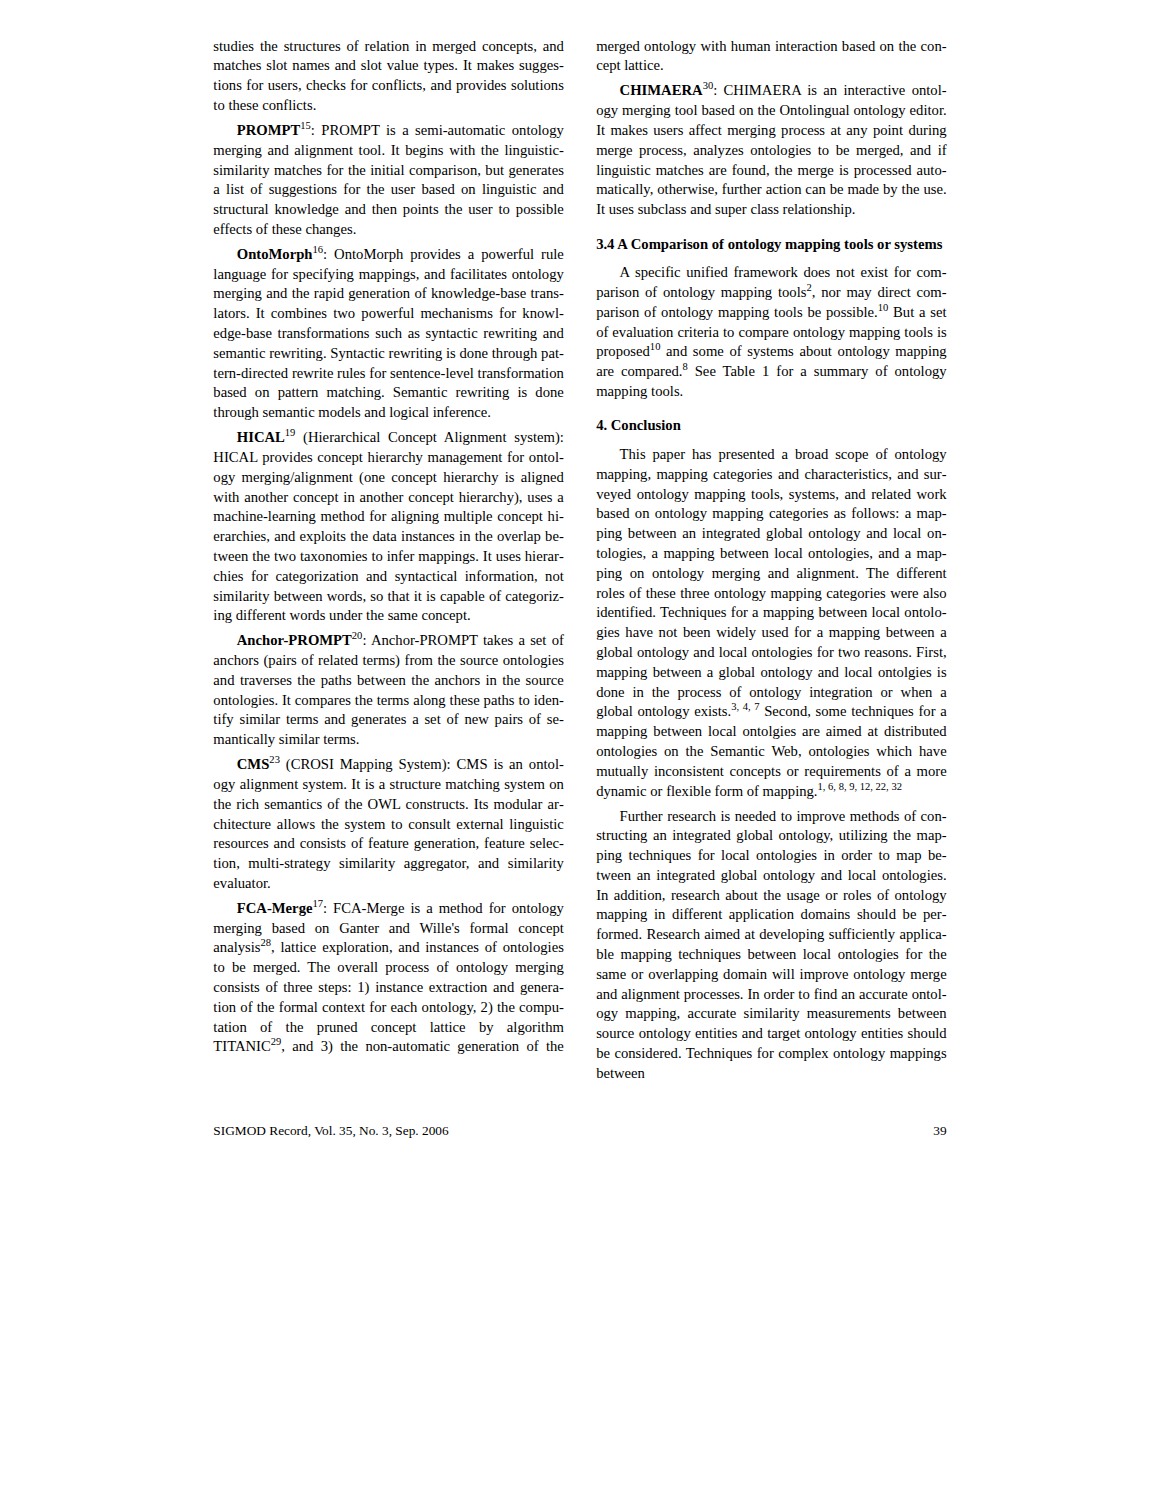studies the structures of relation in merged concepts, and matches slot names and slot value types. It makes suggestions for users, checks for conflicts, and provides solutions to these conflicts.
PROMPT15: PROMPT is a semi-automatic ontology merging and alignment tool. It begins with the linguistic-similarity matches for the initial comparison, but generates a list of suggestions for the user based on linguistic and structural knowledge and then points the user to possible effects of these changes.
OntoMorph16: OntoMorph provides a powerful rule language for specifying mappings, and facilitates ontology merging and the rapid generation of knowledge-base translators. It combines two powerful mechanisms for knowledge-base transformations such as syntactic rewriting and semantic rewriting. Syntactic rewriting is done through pattern-directed rewrite rules for sentence-level transformation based on pattern matching. Semantic rewriting is done through semantic models and logical inference.
HICAL19 (Hierarchical Concept Alignment system): HICAL provides concept hierarchy management for ontology merging/alignment (one concept hierarchy is aligned with another concept in another concept hierarchy), uses a machine-learning method for aligning multiple concept hierarchies, and exploits the data instances in the overlap between the two taxonomies to infer mappings. It uses hierarchies for categorization and syntactical information, not similarity between words, so that it is capable of categorizing different words under the same concept.
Anchor-PROMPT20: Anchor-PROMPT takes a set of anchors (pairs of related terms) from the source ontologies and traverses the paths between the anchors in the source ontologies. It compares the terms along these paths to identify similar terms and generates a set of new pairs of semantically similar terms.
CMS23 (CROSI Mapping System): CMS is an ontology alignment system. It is a structure matching system on the rich semantics of the OWL constructs. Its modular architecture allows the system to consult external linguistic resources and consists of feature generation, feature selection, multi-strategy similarity aggregator, and similarity evaluator.
FCA-Merge17: FCA-Merge is a method for ontology merging based on Ganter and Wille's formal concept analysis28, lattice exploration, and instances of ontologies to be merged. The overall process of ontology merging consists of three steps: 1) instance extraction and generation of the formal context for each ontology, 2) the computation of the pruned concept lattice by algorithm TITANIC29, and 3) the non-automatic generation of the merged ontology with human interaction based on the concept lattice.
CHIMAERA30: CHIMAERA is an interactive ontology merging tool based on the Ontolingual ontology editor. It makes users affect merging process at any point during merge process, analyzes ontologies to be merged, and if linguistic matches are found, the merge is processed automatically, otherwise, further action can be made by the use. It uses subclass and super class relationship.
3.4 A Comparison of ontology mapping tools or systems
A specific unified framework does not exist for comparison of ontology mapping tools2, nor may direct comparison of ontology mapping tools be possible.10 But a set of evaluation criteria to compare ontology mapping tools is proposed10 and some of systems about ontology mapping are compared.8 See Table 1 for a summary of ontology mapping tools.
4. Conclusion
This paper has presented a broad scope of ontology mapping, mapping categories and characteristics, and surveyed ontology mapping tools, systems, and related work based on ontology mapping categories as follows: a mapping between an integrated global ontology and local ontologies, a mapping between local ontologies, and a mapping on ontology merging and alignment. The different roles of these three ontology mapping categories were also identified. Techniques for a mapping between local ontologies have not been widely used for a mapping between a global ontology and local ontologies for two reasons. First, mapping between a global ontology and local ontolgies is done in the process of ontology integration or when a global ontology exists.3, 4, 7 Second, some techniques for a mapping between local ontolgies are aimed at distributed ontologies on the Semantic Web, ontologies which have mutually inconsistent concepts or requirements of a more dynamic or flexible form of mapping.1, 6, 8, 9, 12, 22, 32
Further research is needed to improve methods of constructing an integrated global ontology, utilizing the mapping techniques for local ontologies in order to map between an integrated global ontology and local ontologies. In addition, research about the usage or roles of ontology mapping in different application domains should be performed. Research aimed at developing sufficiently applicable mapping techniques between local ontologies for the same or overlapping domain will improve ontology merge and alignment processes. In order to find an accurate ontology mapping, accurate similarity measurements between source ontology entities and target ontology entities should be considered. Techniques for complex ontology mappings between
SIGMOD Record, Vol. 35, No. 3, Sep. 2006 39